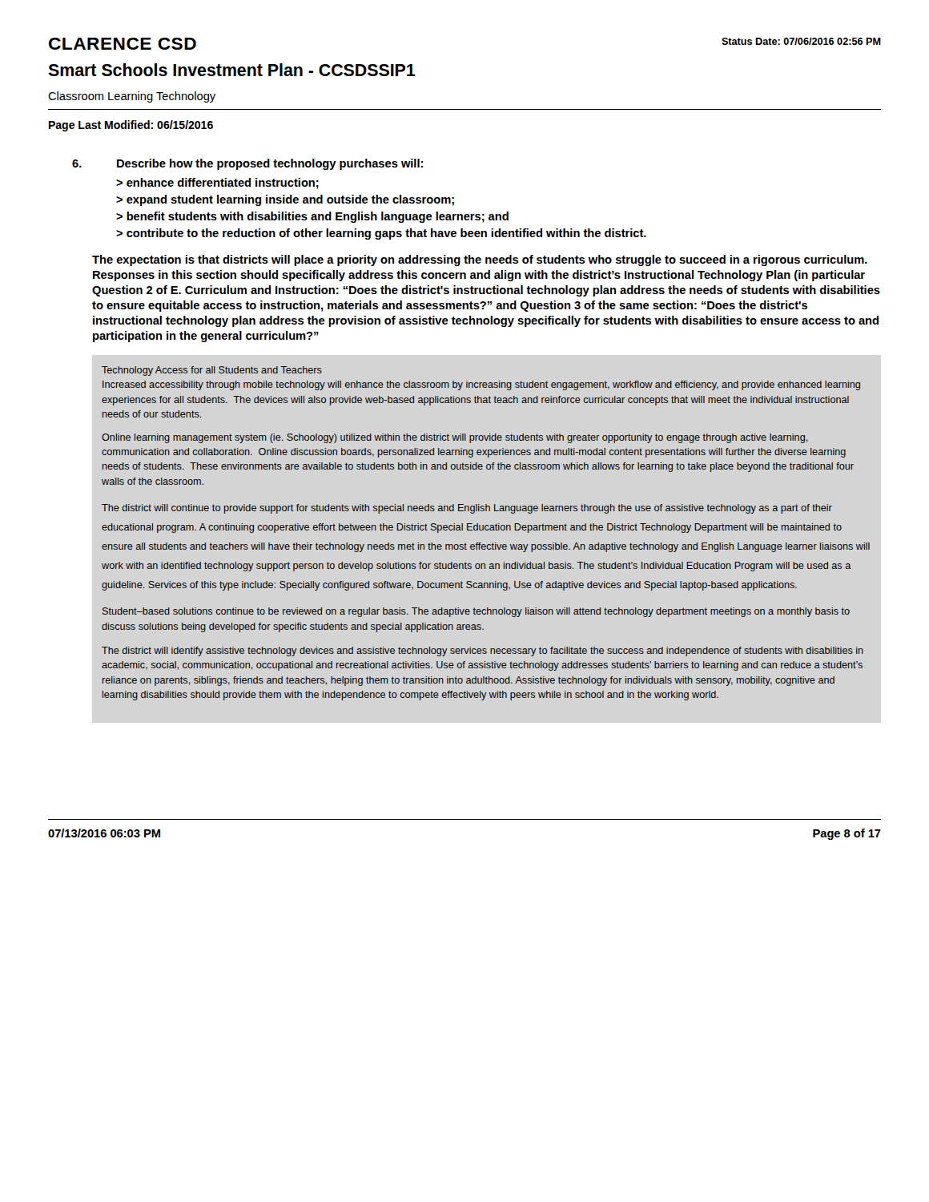CLARENCE CSD
Status Date: 07/06/2016 02:56 PM
Smart Schools Investment Plan - CCSDSSIP1
Classroom Learning Technology
Page Last Modified: 06/15/2016
6. Describe how the proposed technology purchases will:
enhance differentiated instruction;
expand student learning inside and outside the classroom;
benefit students with disabilities and English language learners; and
contribute to the reduction of other learning gaps that have been identified within the district.
The expectation is that districts will place a priority on addressing the needs of students who struggle to succeed in a rigorous curriculum. Responses in this section should specifically address this concern and align with the district’s Instructional Technology Plan (in particular Question 2 of E. Curriculum and Instruction: “Does the district's instructional technology plan address the needs of students with disabilities to ensure equitable access to instruction, materials and assessments?” and Question 3 of the same section: “Does the district's instructional technology plan address the provision of assistive technology specifically for students with disabilities to ensure access to and participation in the general curriculum?”
Technology Access for all Students and Teachers
Increased accessibility through mobile technology will enhance the classroom by increasing student engagement, workflow and efficiency, and provide enhanced learning experiences for all students. The devices will also provide web-based applications that teach and reinforce curricular concepts that will meet the individual instructional needs of our students.
Online learning management system (ie. Schoology) utilized within the district will provide students with greater opportunity to engage through active learning, communication and collaboration. Online discussion boards, personalized learning experiences and multi-modal content presentations will further the diverse learning needs of students. These environments are available to students both in and outside of the classroom which allows for learning to take place beyond the traditional four walls of the classroom.
The district will continue to provide support for students with special needs and English Language learners through the use of assistive technology as a part of their educational program. A continuing cooperative effort between the District Special Education Department and the District Technology Department will be maintained to ensure all students and teachers will have their technology needs met in the most effective way possible. An adaptive technology and English Language learner liaisons will work with an identified technology support person to develop solutions for students on an individual basis. The student’s Individual Education Program will be used as a guideline. Services of this type include: Specially configured software, Document Scanning, Use of adaptive devices and Special laptop-based applications.
Student–based solutions continue to be reviewed on a regular basis. The adaptive technology liaison will attend technology department meetings on a monthly basis to discuss solutions being developed for specific students and special application areas.
The district will identify assistive technology devices and assistive technology services necessary to facilitate the success and independence of students with disabilities in academic, social, communication, occupational and recreational activities. Use of assistive technology addresses students’ barriers to learning and can reduce a student’s reliance on parents, siblings, friends and teachers, helping them to transition into adulthood. Assistive technology for individuals with sensory, mobility, cognitive and learning disabilities should provide them with the independence to compete effectively with peers while in school and in the working world.
07/13/2016 06:03 PM
Page 8 of 17